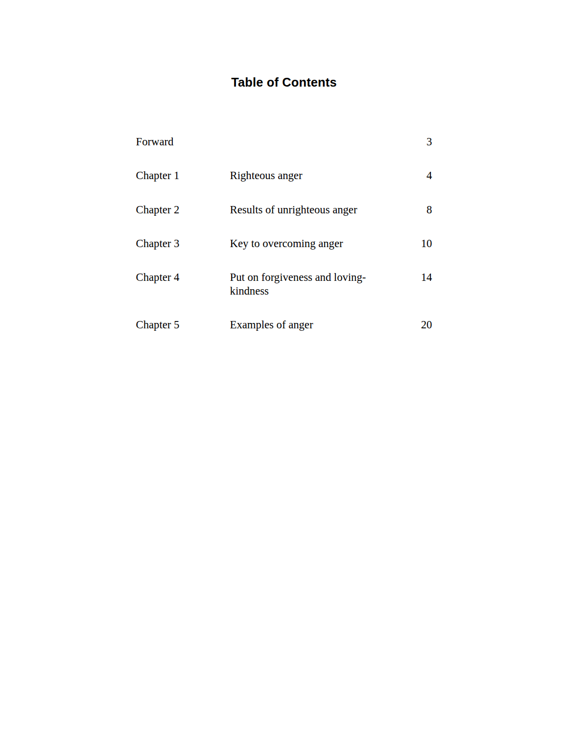Table of Contents
| Forward | | 3 |
| Chapter 1 | Righteous anger | 4 |
| Chapter 2 | Results of unrighteous anger | 8 |
| Chapter 3 | Key to overcoming anger | 10 |
| Chapter 4 | Put on forgiveness and loving-kindness | 14 |
| Chapter 5 | Examples of anger | 20 |